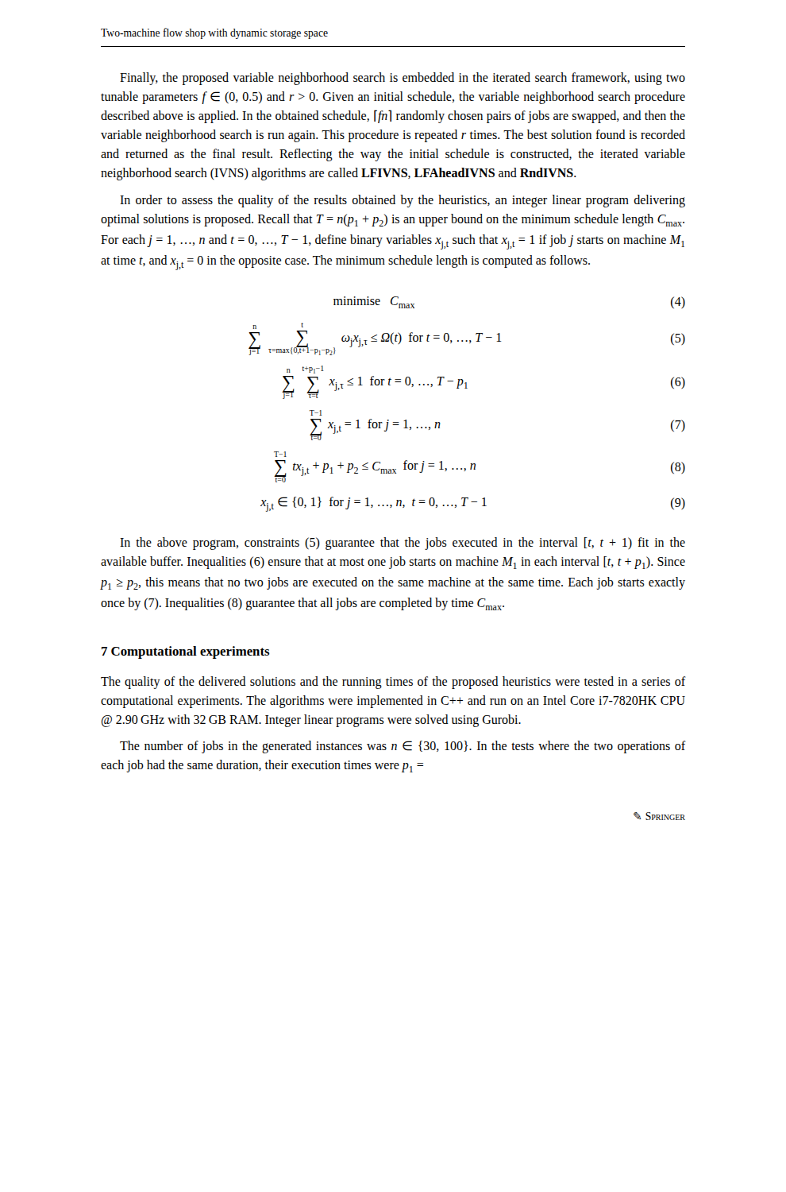Two-machine flow shop with dynamic storage space
Finally, the proposed variable neighborhood search is embedded in the iterated search framework, using two tunable parameters f ∈ (0, 0.5) and r > 0. Given an initial schedule, the variable neighborhood search procedure described above is applied. In the obtained schedule, ⌈fn⌉ randomly chosen pairs of jobs are swapped, and then the variable neighborhood search is run again. This procedure is repeated r times. The best solution found is recorded and returned as the final result. Reflecting the way the initial schedule is constructed, the iterated variable neighborhood search (IVNS) algorithms are called LFIVNS, LFAheadIVNS and RndIVNS.
In order to assess the quality of the results obtained by the heuristics, an integer linear program delivering optimal solutions is proposed. Recall that T = n(p1 + p2) is an upper bound on the minimum schedule length Cmax. For each j = 1, …, n and t = 0, …, T − 1, define binary variables xj,t such that xj,t = 1 if job j starts on machine M1 at time t, and xj,t = 0 in the opposite case. The minimum schedule length is computed as follows.
| minimise C max | (4) |
| n ∑ j=1 t ∑ τ=max{0,t+1−p 1 −p 2 } ω j x j,τ ≤ Ω ( t ) for t = 0, …, T − 1 | (5) |
| n ∑ j=1 t+p 1 −1 ∑ τ=t x j,τ ≤ 1 for t = 0, …, T − p 1 | (6) |
| T−1 ∑ t=0 x j,t = 1 for j = 1, …, n | (7) |
| T−1 ∑ t=0 tx j,t + p 1 + p 2 ≤ C max for j = 1, …, n | (8) |
| x j,t ∈ {0, 1} for j = 1, …, n , t = 0, …, T − 1 | (9) |
In the above program, constraints (5) guarantee that the jobs executed in the interval [t, t + 1) fit in the available buffer. Inequalities (6) ensure that at most one job starts on machine M1 in each interval [t, t + p1). Since p1 ≥ p2, this means that no two jobs are executed on the same machine at the same time. Each job starts exactly once by (7). Inequalities (8) guarantee that all jobs are completed by time Cmax.
7 Computational experiments
The quality of the delivered solutions and the running times of the proposed heuristics were tested in a series of computational experiments. The algorithms were implemented in C++ and run on an Intel Core i7-7820HK CPU @ 2.90 GHz with 32 GB RAM. Integer linear programs were solved using Gurobi.
The number of jobs in the generated instances was n ∈ {30, 100}. In the tests where the two operations of each job had the same duration, their execution times were p1 =
✎ Springer